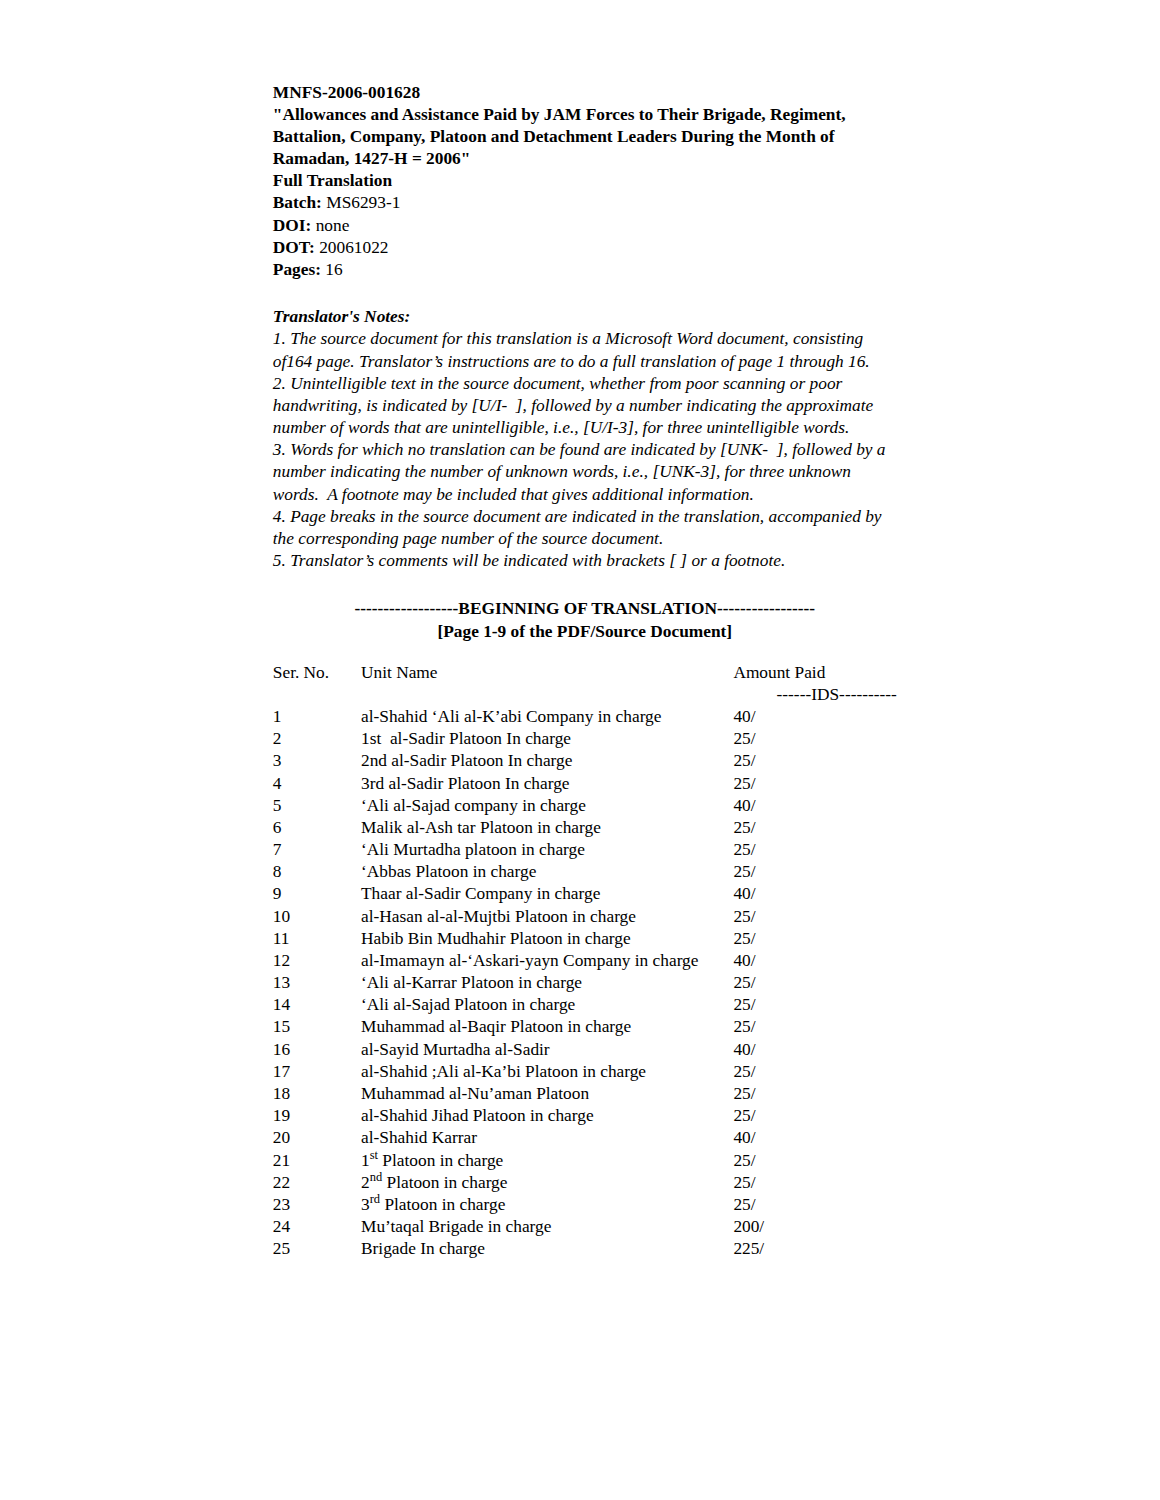MNFS-2006-001628
"Allowances and Assistance Paid by JAM Forces to Their Brigade, Regiment, Battalion, Company, Platoon and Detachment Leaders During the Month of Ramadan, 1427-H = 2006"
Full Translation
Batch: MS6293-1
DOI: none
DOT: 20061022
Pages: 16
Translator's Notes:
1. The source document for this translation is a Microsoft Word document, consisting of164 page. Translator’s instructions are to do a full translation of page 1 through 16.
2. Unintelligible text in the source document, whether from poor scanning or poor handwriting, is indicated by [U/I- ], followed by a number indicating the approximate number of words that are unintelligible, i.e., [U/I-3], for three unintelligible words.
3. Words for which no translation can be found are indicated by [UNK- ], followed by a number indicating the number of unknown words, i.e., [UNK-3], for three unknown words. A footnote may be included that gives additional information.
4. Page breaks in the source document are indicated in the translation, accompanied by the corresponding page number of the source document.
5. Translator’s comments will be indicated with brackets [ ] or a footnote.
------------------BEGINNING OF TRANSLATION-----------------
[Page 1-9 of the PDF/Source Document]
| Ser. No. | Unit Name | Amount Paid |
| | | ------IDS---------- |
| 1 | al-Shahid ‘Ali al-K’abi Company in charge | 40/ |
| 2 | 1st al-Sadir Platoon In charge | 25/ |
| 3 | 2nd al-Sadir Platoon In charge | 25/ |
| 4 | 3rd al-Sadir Platoon In charge | 25/ |
| 5 | ‘Ali al-Sajad company in charge | 40/ |
| 6 | Malik al-Ash tar Platoon in charge | 25/ |
| 7 | ‘Ali Murtadha platoon in charge | 25/ |
| 8 | ‘Abbas Platoon in charge | 25/ |
| 9 | Thaar al-Sadir Company in charge | 40/ |
| 10 | al-Hasan al-al-Mujtbi Platoon in charge | 25/ |
| 11 | Habib Bin Mudhahir Platoon in charge | 25/ |
| 12 | al-Imamayn al-‘Askari-yayn Company in charge | 40/ |
| 13 | ‘Ali al-Karrar Platoon in charge | 25/ |
| 14 | ‘Ali al-Sajad Platoon in charge | 25/ |
| 15 | Muhammad al-Baqir Platoon in charge | 25/ |
| 16 | al-Sayid Murtadha al-Sadir | 40/ |
| 17 | al-Shahid ;Ali al-Ka’bi Platoon in charge | 25/ |
| 18 | Muhammad al-Nu’aman Platoon | 25/ |
| 19 | al-Shahid Jihad Platoon in charge | 25/ |
| 20 | al-Shahid Karrar | 40/ |
| 21 | 1 st Platoon in charge | 25/ |
| 22 | 2 nd Platoon in charge | 25/ |
| 23 | 3 rd Platoon in charge | 25/ |
| 24 | Mu’taqal Brigade in charge | 200/ |
| 25 | Brigade In charge | 225/ |